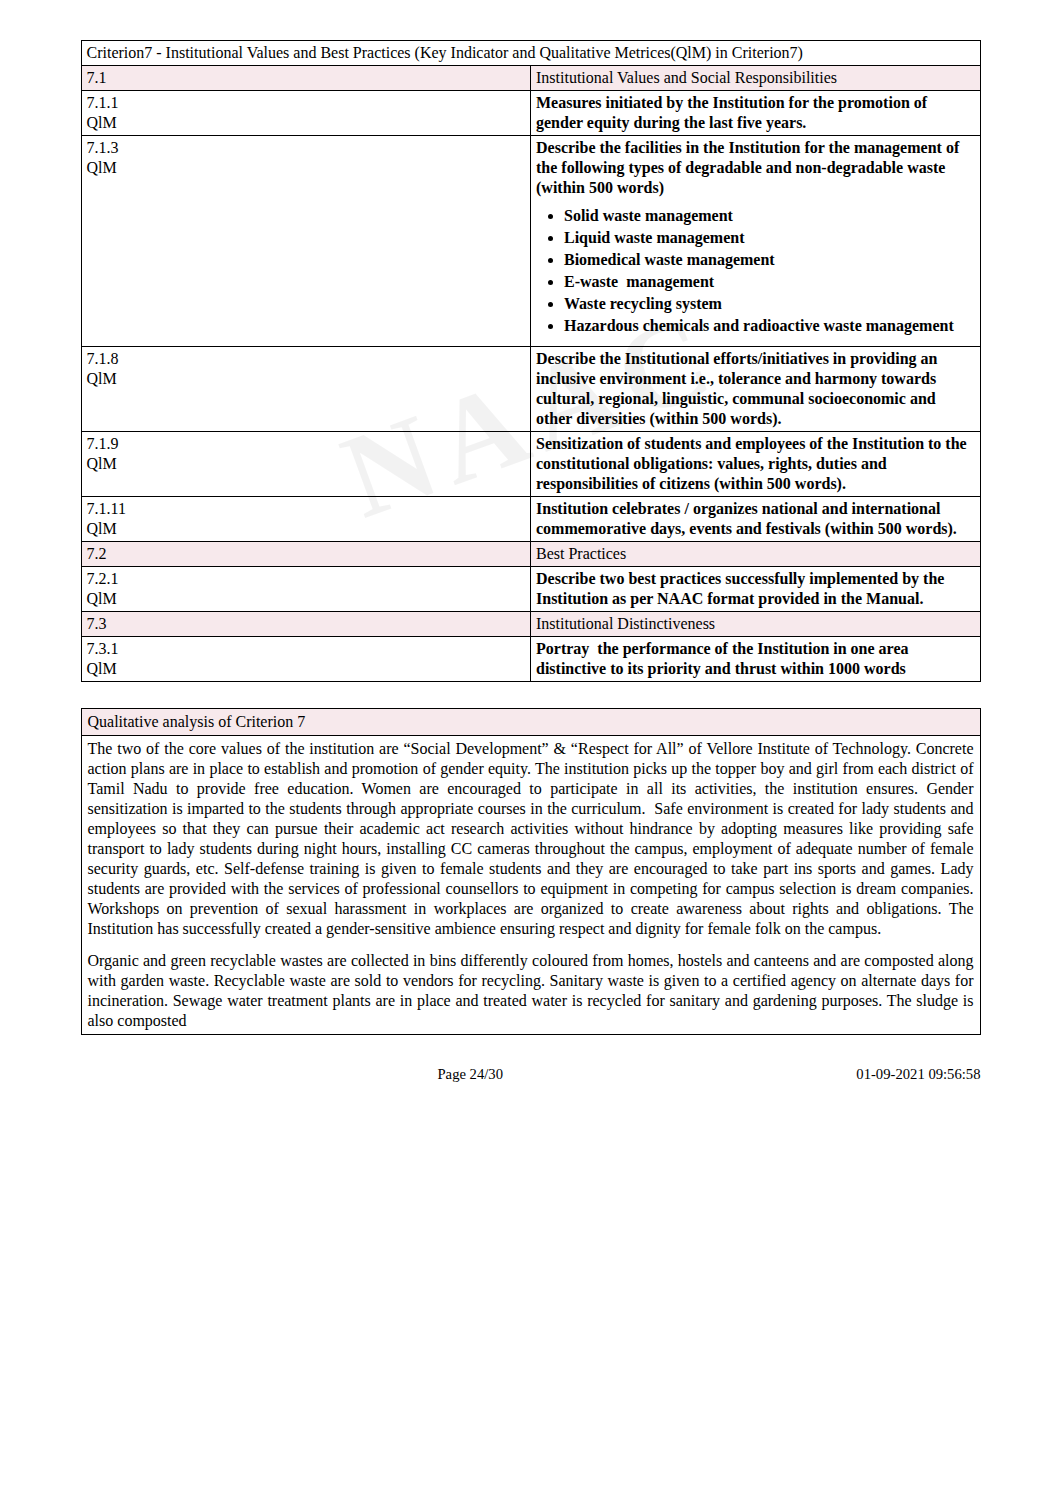NAAC
| Criterion7 - Institutional Values and Best Practices (Key Indicator and Qualitative Metrices(QlM) in Criterion7) |
| 7.1 | Institutional Values and Social Responsibilities |
| 7.1.1 QlM | Measures initiated by the Institution for the promotion of gender equity during the last five years. |
| 7.1.3 QlM | Describe the facilities in the Institution for the management of the following types of degradable and non-degradable waste (within 500 words) Solid waste management Liquid waste management Biomedical waste management E-waste management Waste recycling system Hazardous chemicals and radioactive waste management |
| 7.1.8 QlM | Describe the Institutional efforts/initiatives in providing an inclusive environment i.e., tolerance and harmony towards cultural, regional, linguistic, communal socioeconomic and other diversities (within 500 words). |
| 7.1.9 QlM | Sensitization of students and employees of the Institution to the constitutional obligations: values, rights, duties and responsibilities of citizens (within 500 words). |
| 7.1.11 QlM | Institution celebrates / organizes national and international commemorative days, events and festivals (within 500 words). |
| 7.2 | Best Practices |
| 7.2.1 QlM | Describe two best practices successfully implemented by the Institution as per NAAC format provided in the Manual. |
| 7.3 | Institutional Distinctiveness |
| 7.3.1 QlM | Portray the performance of the Institution in one area distinctive to its priority and thrust within 1000 words |
| Qualitative analysis of Criterion 7 |
| The two of the core values of the institution are “Social Development” & “Respect for All” of Vellore Institute of Technology. Concrete action plans are in place to establish and promotion of gender equity. The institution picks up the topper boy and girl from each district of Tamil Nadu to provide free education. Women are encouraged to participate in all its activities, the institution ensures. Gender sensitization is imparted to the students through appropriate courses in the curriculum. Safe environment is created for lady students and employees so that they can pursue their academic act research activities without hindrance by adopting measures like providing safe transport to lady students during night hours, installing CC cameras throughout the campus, employment of adequate number of female security guards, etc. Self-defense training is given to female students and they are encouraged to take part ins sports and games. Lady students are provided with the services of professional counsellors to equipment in competing for campus selection is dream companies. Workshops on prevention of sexual harassment in workplaces are organized to create awareness about rights and obligations. The Institution has successfully created a gender-sensitive ambience ensuring respect and dignity for female folk on the campus. Organic and green recyclable wastes are collected in bins differently coloured from homes, hostels and canteens and are composted along with garden waste. Recyclable waste are sold to vendors for recycling. Sanitary waste is given to a certified agency on alternate days for incineration. Sewage water treatment plants are in place and treated water is recycled for sanitary and gardening purposes. The sludge is also composted |
Page 24/30
01-09-2021 09:56:58